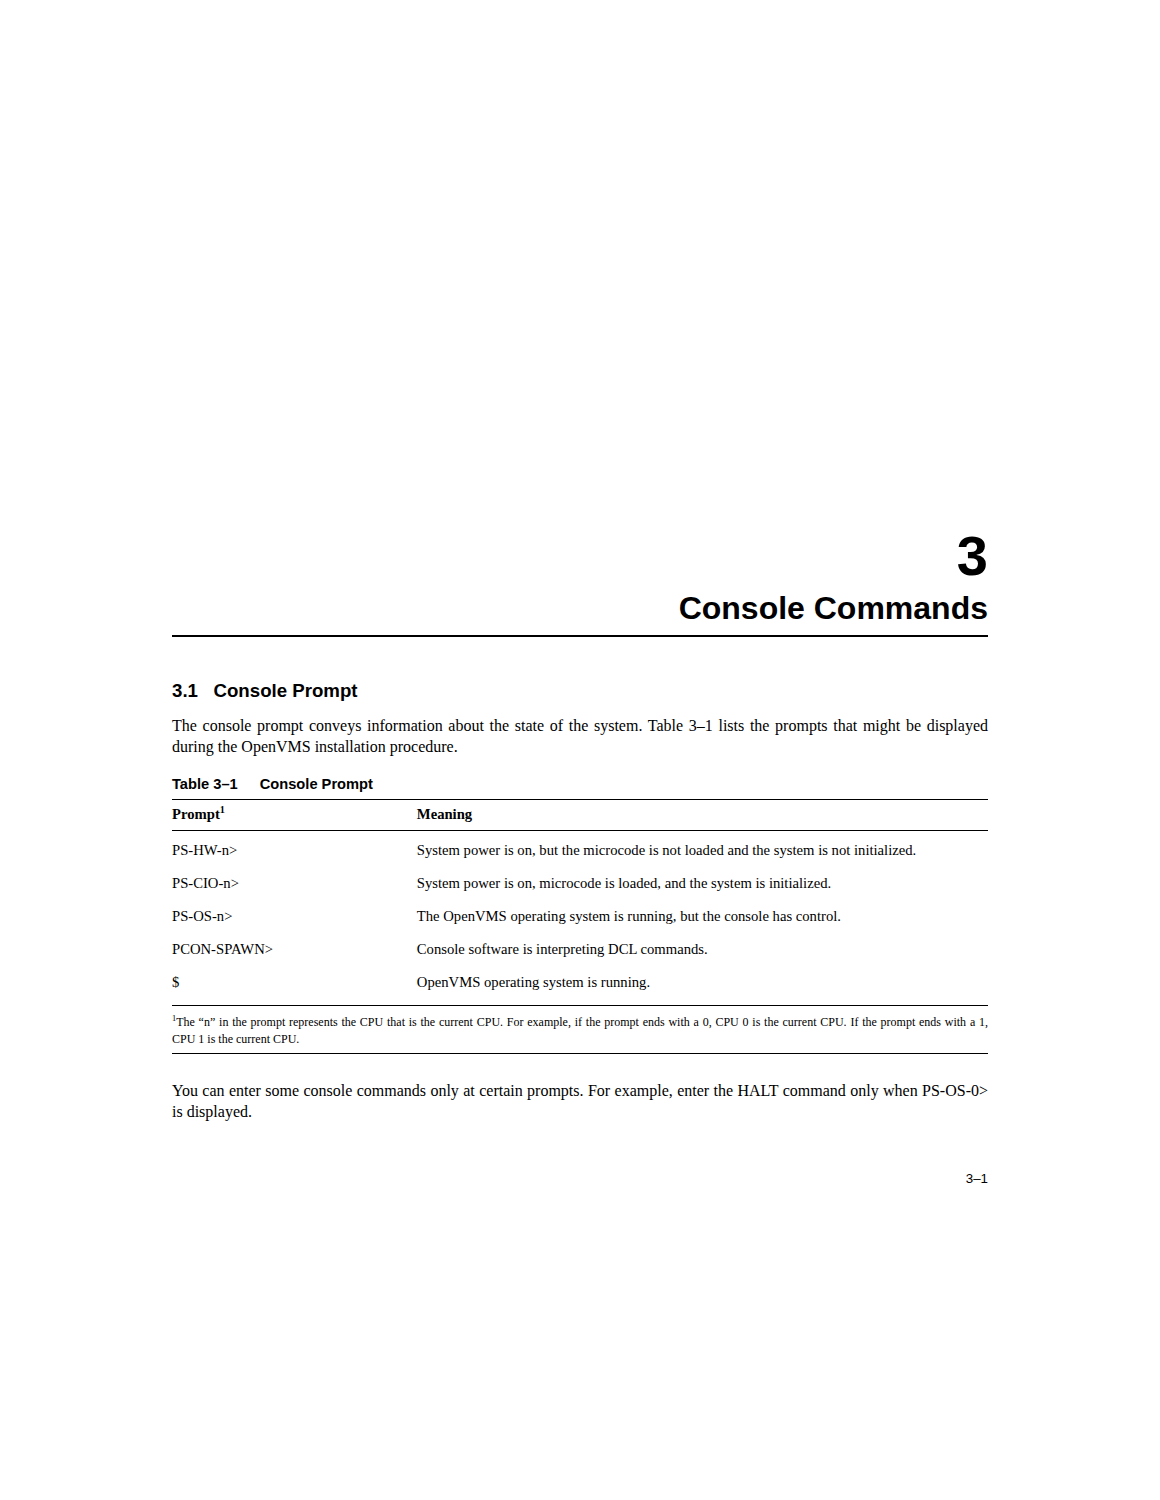3
Console Commands
3.1 Console Prompt
The console prompt conveys information about the state of the system. Table 3–1 lists the prompts that might be displayed during the OpenVMS installation procedure.
Table 3–1 Console Prompt
| Prompt 1 | Meaning |
| --- | --- |
| PS-HW-n> | System power is on, but the microcode is not loaded and the system is not initialized. |
| PS-CIO-n> | System power is on, microcode is loaded, and the system is initialized. |
| PS-OS-n> | The OpenVMS operating system is running, but the console has control. |
| PCON-SPAWN> | Console software is interpreting DCL commands. |
| $ | OpenVMS operating system is running. |
1The “n” in the prompt represents the CPU that is the current CPU. For example, if the prompt ends with a 0, CPU 0 is the current CPU. If the prompt ends with a 1, CPU 1 is the current CPU.
You can enter some console commands only at certain prompts. For example, enter the HALT command only when PS-OS-0> is displayed.
3–1